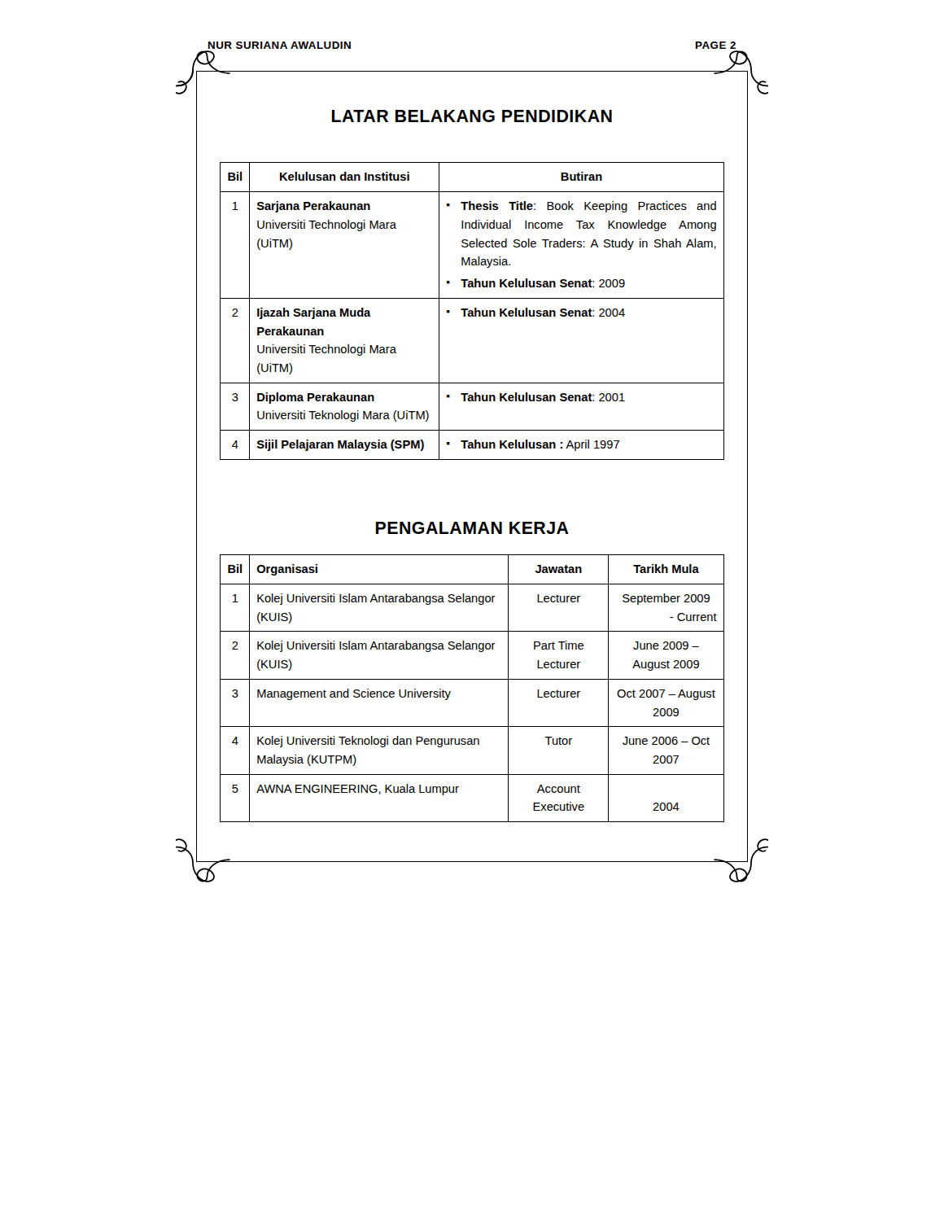NUR SURIANA AWALUDIN PAGE 2
LATAR BELAKANG PENDIDIKAN
| Bil | Kelulusan dan Institusi | Butiran |
| --- | --- | --- |
| 1 | Sarjana Perakaunan Universiti Technologi Mara (UiTM) | Thesis Title : Book Keeping Practices and Individual Income Tax Knowledge Among Selected Sole Traders: A Study in Shah Alam, Malaysia. Tahun Kelulusan Senat : 2009 |
| 2 | Ijazah Sarjana Muda Perakaunan Universiti Technologi Mara (UiTM) | Tahun Kelulusan Senat : 2004 |
| 3 | Diploma Perakaunan Universiti Teknologi Mara (UiTM) | Tahun Kelulusan Senat : 2001 |
| 4 | Sijil Pelajaran Malaysia (SPM) | Tahun Kelulusan : April 1997 |
PENGALAMAN KERJA
| Bil | Organisasi | Jawatan | Tarikh Mula |
| --- | --- | --- | --- |
| 1 | Kolej Universiti Islam Antarabangsa Selangor (KUIS) | Lecturer | September 2009 - Current |
| 2 | Kolej Universiti Islam Antarabangsa Selangor (KUIS) | Part Time Lecturer | June 2009 – August 2009 |
| 3 | Management and Science University | Lecturer | Oct 2007 – August 2009 |
| 4 | Kolej Universiti Teknologi dan Pengurusan Malaysia (KUTPM) | Tutor | June 2006 – Oct 2007 |
| 5 | AWNA ENGINEERING, Kuala Lumpur | Account Executive | 2004 |